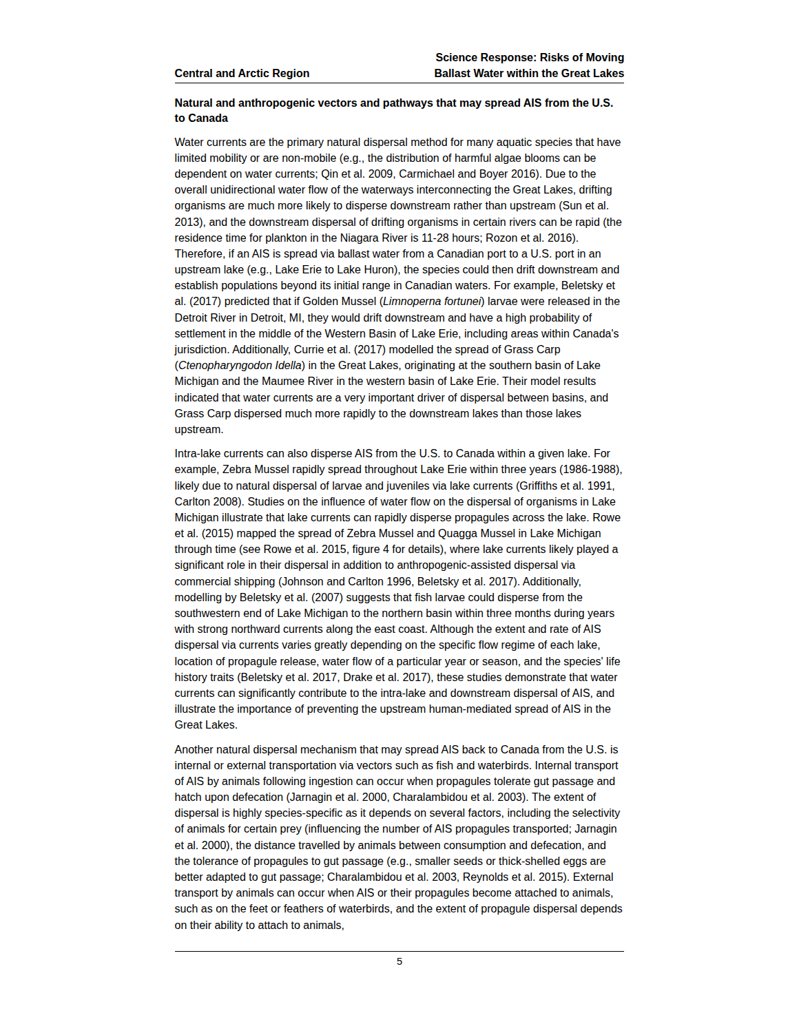Central and Arctic Region
Science Response: Risks of Moving
Ballast Water within the Great Lakes
Natural and anthropogenic vectors and pathways that may spread AIS from the U.S. to Canada
Water currents are the primary natural dispersal method for many aquatic species that have limited mobility or are non-mobile (e.g., the distribution of harmful algae blooms can be dependent on water currents; Qin et al. 2009, Carmichael and Boyer 2016). Due to the overall unidirectional water flow of the waterways interconnecting the Great Lakes, drifting organisms are much more likely to disperse downstream rather than upstream (Sun et al. 2013), and the downstream dispersal of drifting organisms in certain rivers can be rapid (the residence time for plankton in the Niagara River is 11-28 hours; Rozon et al. 2016). Therefore, if an AIS is spread via ballast water from a Canadian port to a U.S. port in an upstream lake (e.g., Lake Erie to Lake Huron), the species could then drift downstream and establish populations beyond its initial range in Canadian waters. For example, Beletsky et al. (2017) predicted that if Golden Mussel (Limnoperna fortunei) larvae were released in the Detroit River in Detroit, MI, they would drift downstream and have a high probability of settlement in the middle of the Western Basin of Lake Erie, including areas within Canada's jurisdiction. Additionally, Currie et al. (2017) modelled the spread of Grass Carp (Ctenopharyngodon Idella) in the Great Lakes, originating at the southern basin of Lake Michigan and the Maumee River in the western basin of Lake Erie. Their model results indicated that water currents are a very important driver of dispersal between basins, and Grass Carp dispersed much more rapidly to the downstream lakes than those lakes upstream.
Intra-lake currents can also disperse AIS from the U.S. to Canada within a given lake. For example, Zebra Mussel rapidly spread throughout Lake Erie within three years (1986-1988), likely due to natural dispersal of larvae and juveniles via lake currents (Griffiths et al. 1991, Carlton 2008). Studies on the influence of water flow on the dispersal of organisms in Lake Michigan illustrate that lake currents can rapidly disperse propagules across the lake. Rowe et al. (2015) mapped the spread of Zebra Mussel and Quagga Mussel in Lake Michigan through time (see Rowe et al. 2015, figure 4 for details), where lake currents likely played a significant role in their dispersal in addition to anthropogenic-assisted dispersal via commercial shipping (Johnson and Carlton 1996, Beletsky et al. 2017). Additionally, modelling by Beletsky et al. (2007) suggests that fish larvae could disperse from the southwestern end of Lake Michigan to the northern basin within three months during years with strong northward currents along the east coast. Although the extent and rate of AIS dispersal via currents varies greatly depending on the specific flow regime of each lake, location of propagule release, water flow of a particular year or season, and the species' life history traits (Beletsky et al. 2017, Drake et al. 2017), these studies demonstrate that water currents can significantly contribute to the intra-lake and downstream dispersal of AIS, and illustrate the importance of preventing the upstream human-mediated spread of AIS in the Great Lakes.
Another natural dispersal mechanism that may spread AIS back to Canada from the U.S. is internal or external transportation via vectors such as fish and waterbirds. Internal transport of AIS by animals following ingestion can occur when propagules tolerate gut passage and hatch upon defecation (Jarnagin et al. 2000, Charalambidou et al. 2003). The extent of dispersal is highly species-specific as it depends on several factors, including the selectivity of animals for certain prey (influencing the number of AIS propagules transported; Jarnagin et al. 2000), the distance travelled by animals between consumption and defecation, and the tolerance of propagules to gut passage (e.g., smaller seeds or thick-shelled eggs are better adapted to gut passage; Charalambidou et al. 2003, Reynolds et al. 2015). External transport by animals can occur when AIS or their propagules become attached to animals, such as on the feet or feathers of waterbirds, and the extent of propagule dispersal depends on their ability to attach to animals,
5